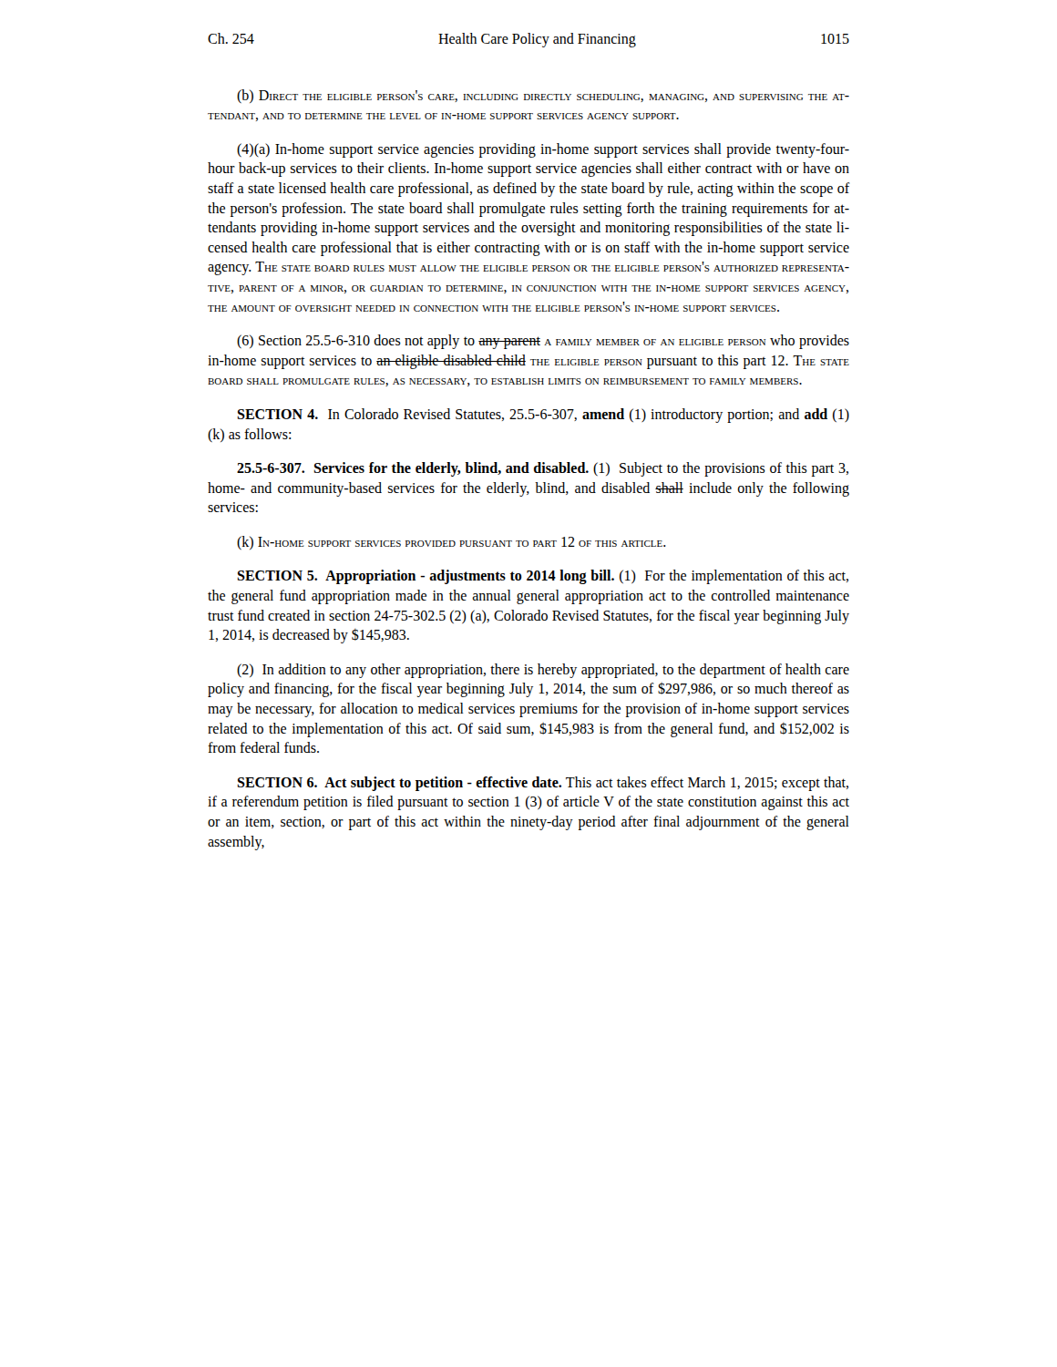Ch. 254 Health Care Policy and Financing 1015
(b) Direct the eligible person's care, including directly scheduling, managing, and supervising the attendant, and to determine the level of in-home support services agency support.
(4)(a) In-home support service agencies providing in-home support services shall provide twenty-four-hour back-up services to their clients. In-home support service agencies shall either contract with or have on staff a state licensed health care professional, as defined by the state board by rule, acting within the scope of the person's profession. The state board shall promulgate rules setting forth the training requirements for attendants providing in-home support services and the oversight and monitoring responsibilities of the state licensed health care professional that is either contracting with or is on staff with the in-home support service agency. The state board rules must allow the eligible person or the eligible person's authorized representative, parent of a minor, or guardian to determine, in conjunction with the in-home support services agency, the amount of oversight needed in connection with the eligible person's in-home support services.
(6) Section 25.5-6-310 does not apply to any parent a family member of an eligible person who provides in-home support services to an eligible disabled child the eligible person pursuant to this part 12. The state board shall promulgate rules, as necessary, to establish limits on reimbursement to family members.
SECTION 4. In Colorado Revised Statutes, 25.5-6-307, amend (1) introductory portion; and add (1) (k) as follows:
25.5-6-307. Services for the elderly, blind, and disabled. (1) Subject to the provisions of this part 3, home- and community-based services for the elderly, blind, and disabled shall include only the following services:
(k) In-home support services provided pursuant to part 12 of this article.
SECTION 5. Appropriation - adjustments to 2014 long bill. (1) For the implementation of this act, the general fund appropriation made in the annual general appropriation act to the controlled maintenance trust fund created in section 24-75-302.5 (2) (a), Colorado Revised Statutes, for the fiscal year beginning July 1, 2014, is decreased by $145,983.
(2) In addition to any other appropriation, there is hereby appropriated, to the department of health care policy and financing, for the fiscal year beginning July 1, 2014, the sum of $297,986, or so much thereof as may be necessary, for allocation to medical services premiums for the provision of in-home support services related to the implementation of this act. Of said sum, $145,983 is from the general fund, and $152,002 is from federal funds.
SECTION 6. Act subject to petition - effective date. This act takes effect March 1, 2015; except that, if a referendum petition is filed pursuant to section 1 (3) of article V of the state constitution against this act or an item, section, or part of this act within the ninety-day period after final adjournment of the general assembly,